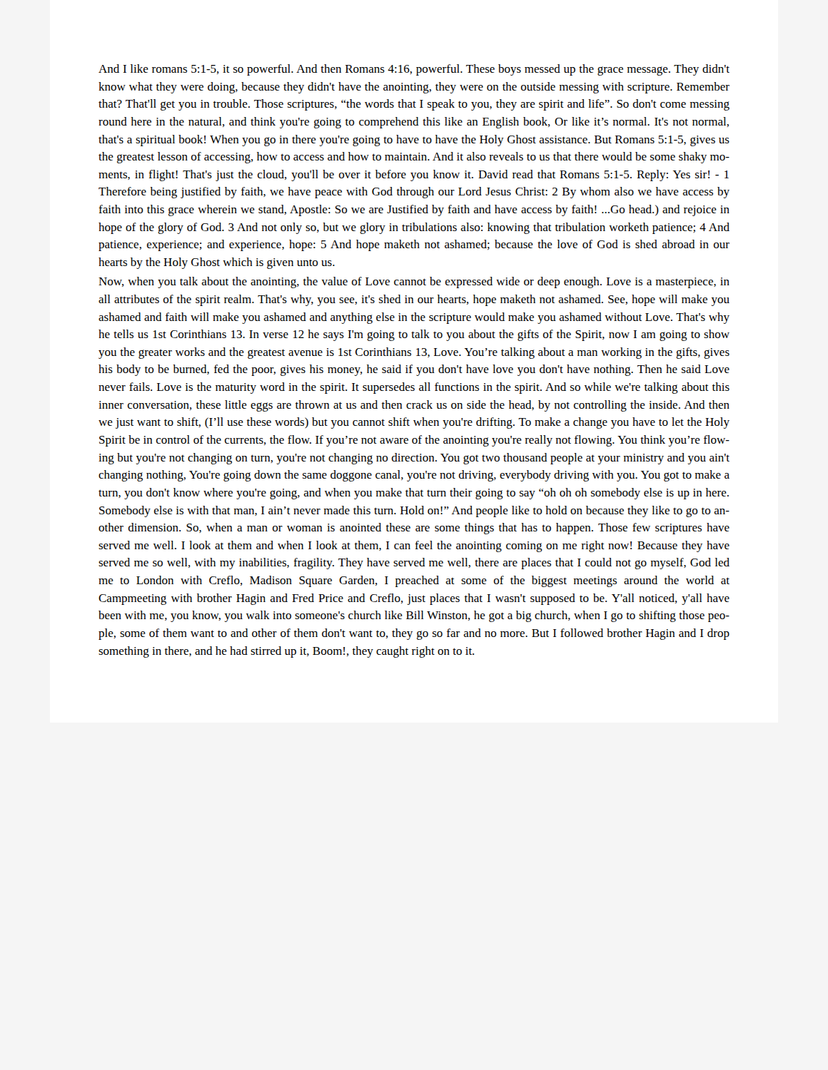And I like romans 5:1-5, it so powerful. And then Romans 4:16, powerful. These boys messed up the grace message. They didn't know what they were doing, because they didn't have the anointing, they were on the outside messing with scripture. Remember that? That'll get you in trouble. Those scriptures, “the words that I speak to you, they are spirit and life”. So don't come messing round here in the natural, and think you're going to comprehend this like an English book, Or like it’s normal. It's not normal, that's a spiritual book! When you go in there you're going to have to have the Holy Ghost assistance. But Romans 5:1-5, gives us the greatest lesson of accessing, how to access and how to maintain. And it also reveals to us that there would be some shaky moments, in flight! That's just the cloud, you'll be over it before you know it. David read that Romans 5:1-5. Reply: Yes sir! - 1 Therefore being justified by faith, we have peace with God through our Lord Jesus Christ: 2 By whom also we have access by faith into this grace wherein we stand, Apostle: So we are Justified by faith and have access by faith! ...Go head.) and rejoice in hope of the glory of God. 3 And not only so, but we glory in tribulations also: knowing that tribulation worketh patience; 4 And patience, experience; and experience, hope: 5 And hope maketh not ashamed; because the love of God is shed abroad in our hearts by the Holy Ghost which is given unto us.
Now, when you talk about the anointing, the value of Love cannot be expressed wide or deep enough. Love is a masterpiece, in all attributes of the spirit realm. That's why, you see, it's shed in our hearts, hope maketh not ashamed. See, hope will make you ashamed and faith will make you ashamed and anything else in the scripture would make you ashamed without Love. That's why he tells us 1st Corinthians 13. In verse 12 he says I'm going to talk to you about the gifts of the Spirit, now I am going to show you the greater works and the greatest avenue is 1st Corinthians 13, Love. You’re talking about a man working in the gifts, gives his body to be burned, fed the poor, gives his money, he said if you don't have love you don't have nothing. Then he said Love never fails. Love is the maturity word in the spirit. It supersedes all functions in the spirit. And so while we're talking about this inner conversation, these little eggs are thrown at us and then crack us on side the head, by not controlling the inside. And then we just want to shift, (I’ll use these words) but you cannot shift when you're drifting. To make a change you have to let the Holy Spirit be in control of the currents, the flow. If you’re not aware of the anointing you're really not flowing. You think you’re flowing but you're not changing on turn, you're not changing no direction. You got two thousand people at your ministry and you ain't changing nothing, You're going down the same doggone canal, you're not driving, everybody driving with you. You got to make a turn, you don't know where you're going, and when you make that turn their going to say “oh oh oh somebody else is up in here. Somebody else is with that man, I ain’t never made this turn. Hold on!” And people like to hold on because they like to go to another dimension. So, when a man or woman is anointed these are some things that has to happen. Those few scriptures have served me well. I look at them and when I look at them, I can feel the anointing coming on me right now! Because they have served me so well, with my inabilities, fragility. They have served me well, there are places that I could not go myself, God led me to London with Creflo, Madison Square Garden, I preached at some of the biggest meetings around the world at Campmeeting with brother Hagin and Fred Price and Creflo, just places that I wasn't supposed to be. Y'all noticed, y'all have been with me, you know, you walk into someone's church like Bill Winston, he got a big church, when I go to shifting those people, some of them want to and other of them don't want to, they go so far and no more. But I followed brother Hagin and I drop something in there, and he had stirred up it, Boom!, they caught right on to it.